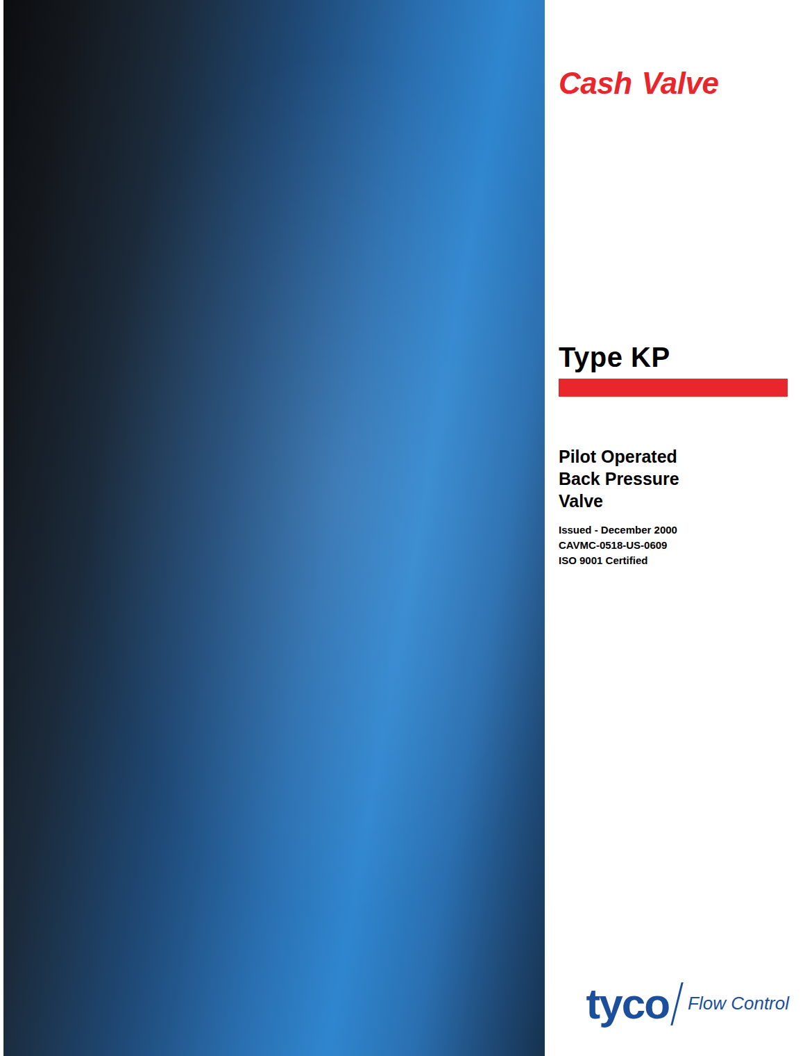Cash Valve
Type KP
Pilot Operated
Back Pressure
Valve
Issued - December 2000
CAVMC-0518-US-0609
ISO 9001 Certified
tyco Flow Control